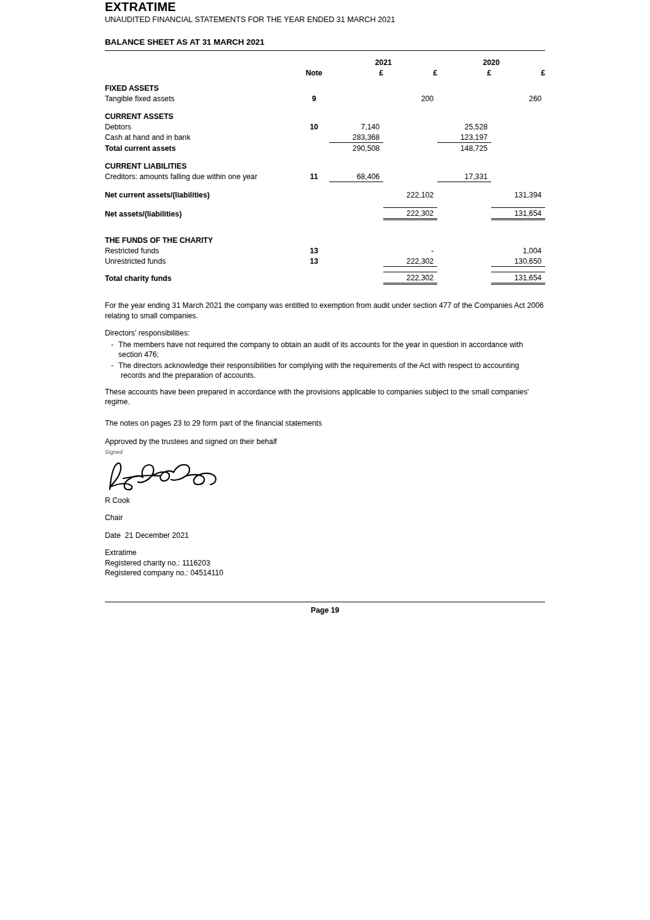EXTRATIME
UNAUDITED FINANCIAL STATEMENTS FOR THE YEAR ENDED 31 MARCH 2021
BALANCE SHEET AS AT 31 MARCH 2021
| | | 2021 | 2020 |
| --- | --- | --- | --- |
| | Note | £ | £ | £ | £ |
| FIXED ASSETS | | | | | |
| Tangible fixed assets | 9 | | 200 | | 260 |
| CURRENT ASSETS | | | | | |
| Debtors | 10 | 7,140 | | 25,528 | |
| Cash at hand and in bank | | 283,368 | | 123,197 | |
| Total current assets | | 290,508 | | 148,725 | |
| CURRENT LIABILITIES | | | | | |
| Creditors: amounts falling due within one year | 11 | 68,406 | | 17,331 | |
| Net current assets/(liabilities) | | | 222,102 | | 131,394 |
| Net assets/(liabilities) | | | 222,302 | | 131,654 |
| THE FUNDS OF THE CHARITY | | | | | |
| Restricted funds | 13 | | - | | 1,004 |
| Unrestricted funds | 13 | | 222,302 | | 130,650 |
| Total charity funds | | | 222,302 | | 131,654 |
For the year ending 31 March 2021 the company was entitled to exemption from audit under section 477 of the Companies Act 2006 relating to small companies.
Directors' responsibilities:
The members have not required the company to obtain an audit of its accounts for the year in question in accordance with section 476;
The directors acknowledge their responsibilities for complying with the requirements of the Act with respect to accounting records and the preparation of accounts.
These accounts have been prepared in accordance with the provisions applicable to companies subject to the small companies' regime.
The notes on pages 23 to 29 form part of the financial statements
Approved by the trustees and signed on their behalf
Signed
R Cook
Chair
Date 21 December 2021
Extratime
Registered charity no.: 1116203
Registered company no.: 04514110
Page 19